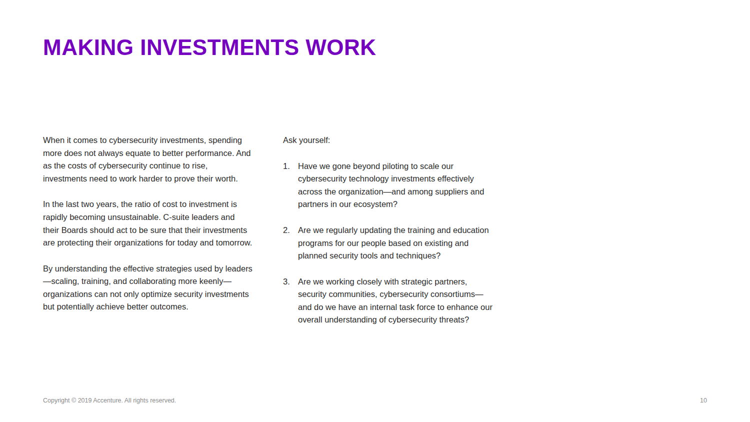Making investments work
When it comes to cybersecurity investments, spending more does not always equate to better performance. And as the costs of cybersecurity continue to rise, investments need to work harder to prove their worth.
In the last two years, the ratio of cost to investment is rapidly becoming unsustainable. C-suite leaders and their Boards should act to be sure that their investments are protecting their organizations for today and tomorrow.
By understanding the effective strategies used by leaders—scaling, training, and collaborating more keenly—organizations can not only optimize security investments but potentially achieve better outcomes.
Ask yourself:
Have we gone beyond piloting to scale our cybersecurity technology investments effectively across the organization—and among suppliers and partners in our ecosystem?
Are we regularly updating the training and education programs for our people based on existing and planned security tools and techniques?
Are we working closely with strategic partners, security communities, cybersecurity consortiums—and do we have an internal task force to enhance our overall understanding of cybersecurity threats?
Copyright © 2019 Accenture. All rights reserved. 10